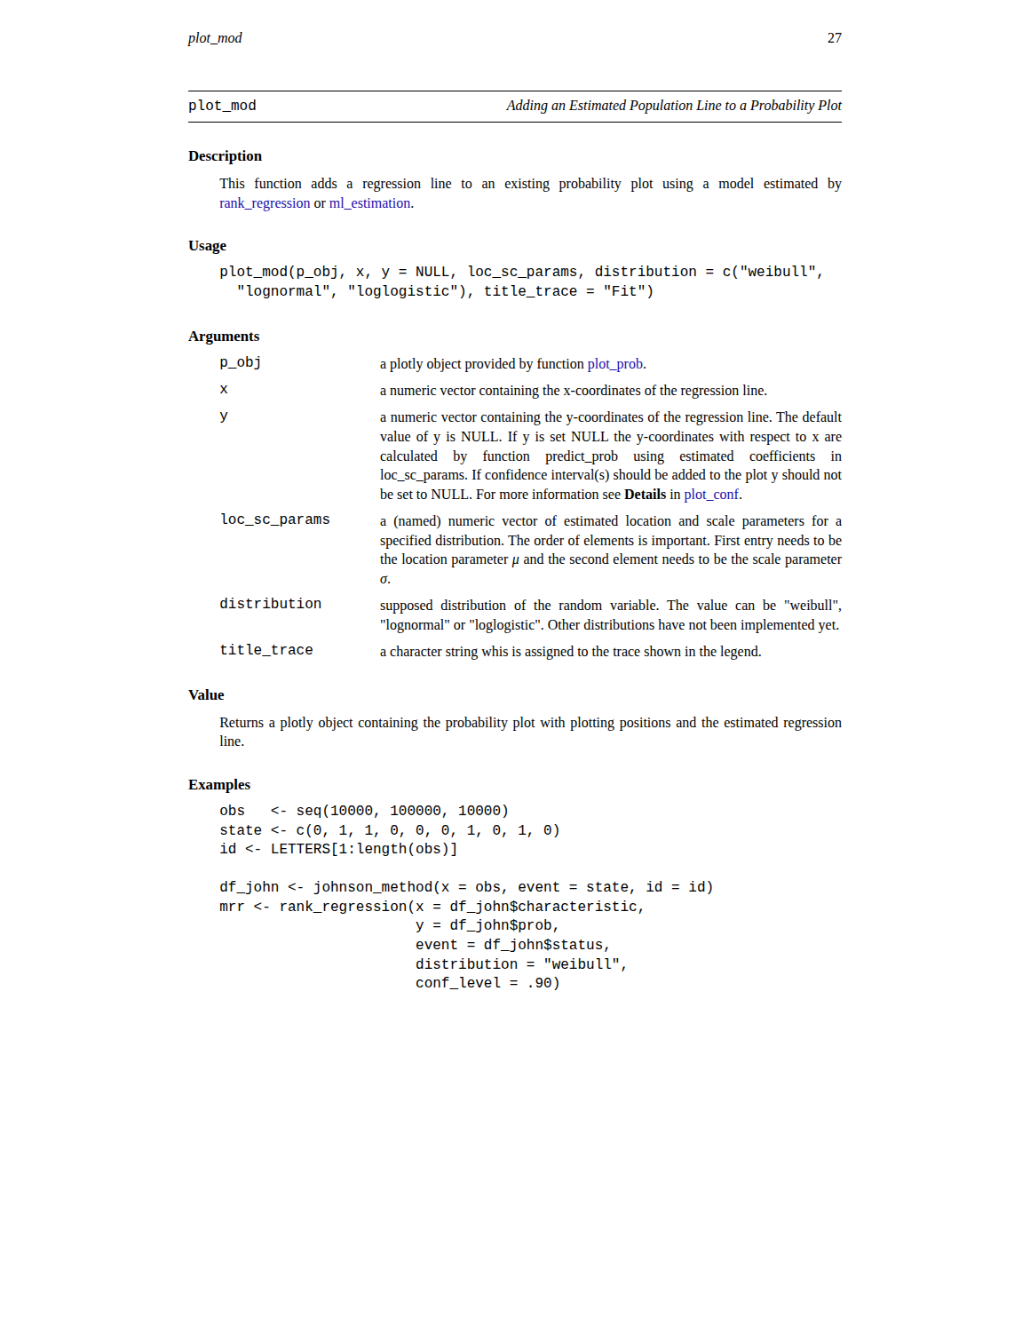plot_mod 27
plot_mod Adding an Estimated Population Line to a Probability Plot
Description
This function adds a regression line to an existing probability plot using a model estimated by rank_regression or ml_estimation.
Usage
plot_mod(p_obj, x, y = NULL, loc_sc_params, distribution = c("weibull",
  "lognormal", "loglogistic"), title_trace = "Fit")
Arguments
p_obj
a plotly object provided by function plot_prob.
x
a numeric vector containing the x-coordinates of the regression line.
y
a numeric vector containing the y-coordinates of the regression line. The default value of y is NULL. If y is set NULL the y-coordinates with respect to x are calculated by function predict_prob using estimated coefficients in loc_sc_params. If confidence interval(s) should be added to the plot y should not be set to NULL. For more information see Details in plot_conf.
loc_sc_params
a (named) numeric vector of estimated location and scale parameters for a specified distribution. The order of elements is important. First entry needs to be the location parameter μ and the second element needs to be the scale parameter σ.
distribution
supposed distribution of the random variable. The value can be "weibull", "lognormal" or "loglogistic". Other distributions have not been implemented yet.
title_trace
a character string whis is assigned to the trace shown in the legend.
Value
Returns a plotly object containing the probability plot with plotting positions and the estimated regression line.
Examples
obs   <- seq(10000, 100000, 10000)
state <- c(0, 1, 1, 0, 0, 0, 1, 0, 1, 0)
id <- LETTERS[1:length(obs)]

df_john <- johnson_method(x = obs, event = state, id = id)
mrr <- rank_regression(x = df_john$characteristic,
                       y = df_john$prob,
                       event = df_john$status,
                       distribution = "weibull",
                       conf_level = .90)